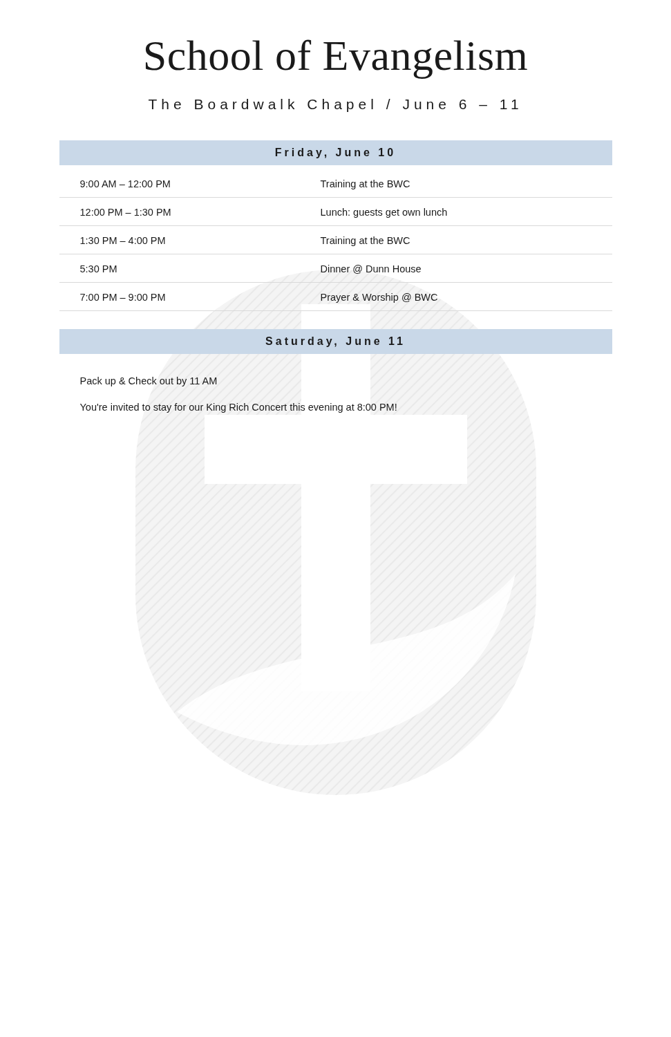School of Evangelism
The Boardwalk Chapel / June 6 – 11
Friday, June 10
| 9:00 AM – 12:00 PM | Training at the BWC |
| 12:00 PM – 1:30 PM | Lunch: guests get own lunch |
| 1:30 PM – 4:00 PM | Training at the BWC |
| 5:30 PM | Dinner @ Dunn House |
| 7:00 PM – 9:00 PM | Prayer & Worship @ BWC |
Saturday, June 11
Pack up & Check out by 11 AM
You're invited to stay for our King Rich Concert this evening at 8:00 PM!